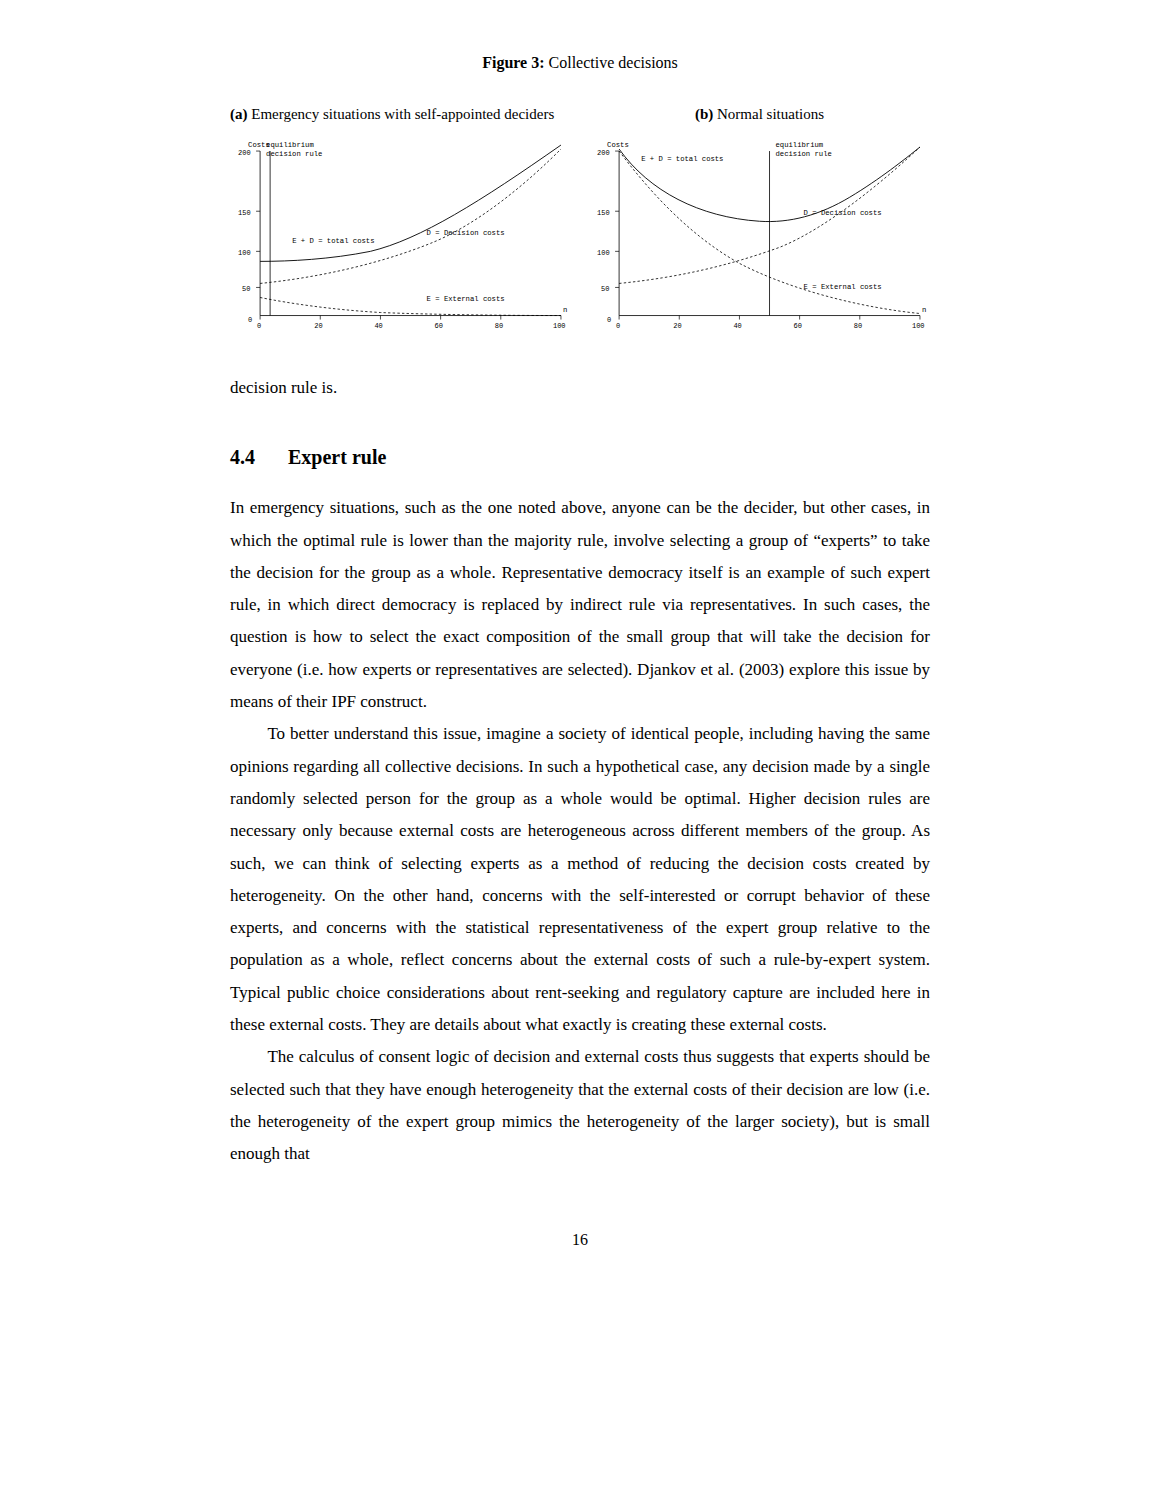Figure 3: Collective decisions
(a) Emergency situations with self-appointed deciders
Costs 200 150 100 50 0 0 20 40 60 80 100 n equilibrium decision rule D = Decision costs E = External costs E + D = total costs
(b) Normal situations
Costs 200 150 100 50 0 0 20 40 60 80 100 n equilibrium decision rule D = Decision costs E = External costs E + D = total costs
decision rule is.
4.4 Expert rule
In emergency situations, such as the one noted above, anyone can be the decider, but other cases, in which the optimal rule is lower than the majority rule, involve selecting a group of “experts” to take the decision for the group as a whole. Representative democracy itself is an example of such expert rule, in which direct democracy is replaced by indirect rule via representatives. In such cases, the question is how to select the exact composition of the small group that will take the decision for everyone (i.e. how experts or representatives are selected). Djankov et al. (2003) explore this issue by means of their IPF construct.
To better understand this issue, imagine a society of identical people, including having the same opinions regarding all collective decisions. In such a hypothetical case, any decision made by a single randomly selected person for the group as a whole would be optimal. Higher decision rules are necessary only because external costs are heterogeneous across different members of the group. As such, we can think of selecting experts as a method of reducing the decision costs created by heterogeneity. On the other hand, concerns with the self-interested or corrupt behavior of these experts, and concerns with the statistical representativeness of the expert group relative to the population as a whole, reflect concerns about the external costs of such a rule-by-expert system. Typical public choice considerations about rent-seeking and regulatory capture are included here in these external costs. They are details about what exactly is creating these external costs.
The calculus of consent logic of decision and external costs thus suggests that experts should be selected such that they have enough heterogeneity that the external costs of their decision are low (i.e. the heterogeneity of the expert group mimics the heterogeneity of the larger society), but is small enough that
16